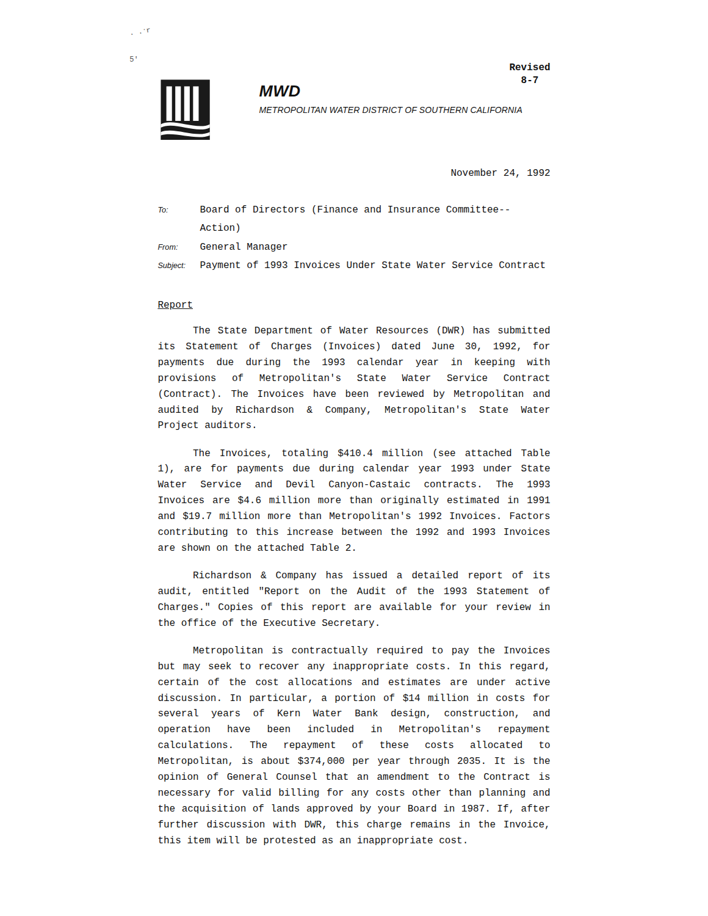. ..r 5'
Revised
8-7
MWD
METROPOLITAN WATER DISTRICT OF SOUTHERN CALIFORNIA
November 24, 1992
To:
Board of Directors (Finance and Insurance Committee--Action)
From:
General Manager
Subject:
Payment of 1993 Invoices Under State Water Service Contract
Report
The State Department of Water Resources (DWR) has submitted its Statement of Charges (Invoices) dated June 30, 1992, for payments due during the 1993 calendar year in keeping with provisions of Metropolitan's State Water Service Contract (Contract). The Invoices have been reviewed by Metropolitan and audited by Richardson & Company, Metropolitan's State Water Project auditors.
The Invoices, totaling $410.4 million (see attached Table 1), are for payments due during calendar year 1993 under State Water Service and Devil Canyon-Castaic contracts. The 1993 Invoices are $4.6 million more than originally estimated in 1991 and $19.7 million more than Metropolitan's 1992 Invoices. Factors contributing to this increase between the 1992 and 1993 Invoices are shown on the attached Table 2.
Richardson & Company has issued a detailed report of its audit, entitled "Report on the Audit of the 1993 Statement of Charges." Copies of this report are available for your review in the office of the Executive Secretary.
Metropolitan is contractually required to pay the Invoices but may seek to recover any inappropriate costs. In this regard, certain of the cost allocations and estimates are under active discussion. In particular, a portion of $14 million in costs for several years of Kern Water Bank design, construction, and operation have been included in Metropolitan's repayment calculations. The repayment of these costs allocated to Metropolitan, is about $374,000 per year through 2035. It is the opinion of General Counsel that an amendment to the Contract is necessary for valid billing for any costs other than planning and the acquisition of lands approved by your Board in 1987. If, after further discussion with DWR, this charge remains in the Invoice, this item will be protested as an inappropriate cost.